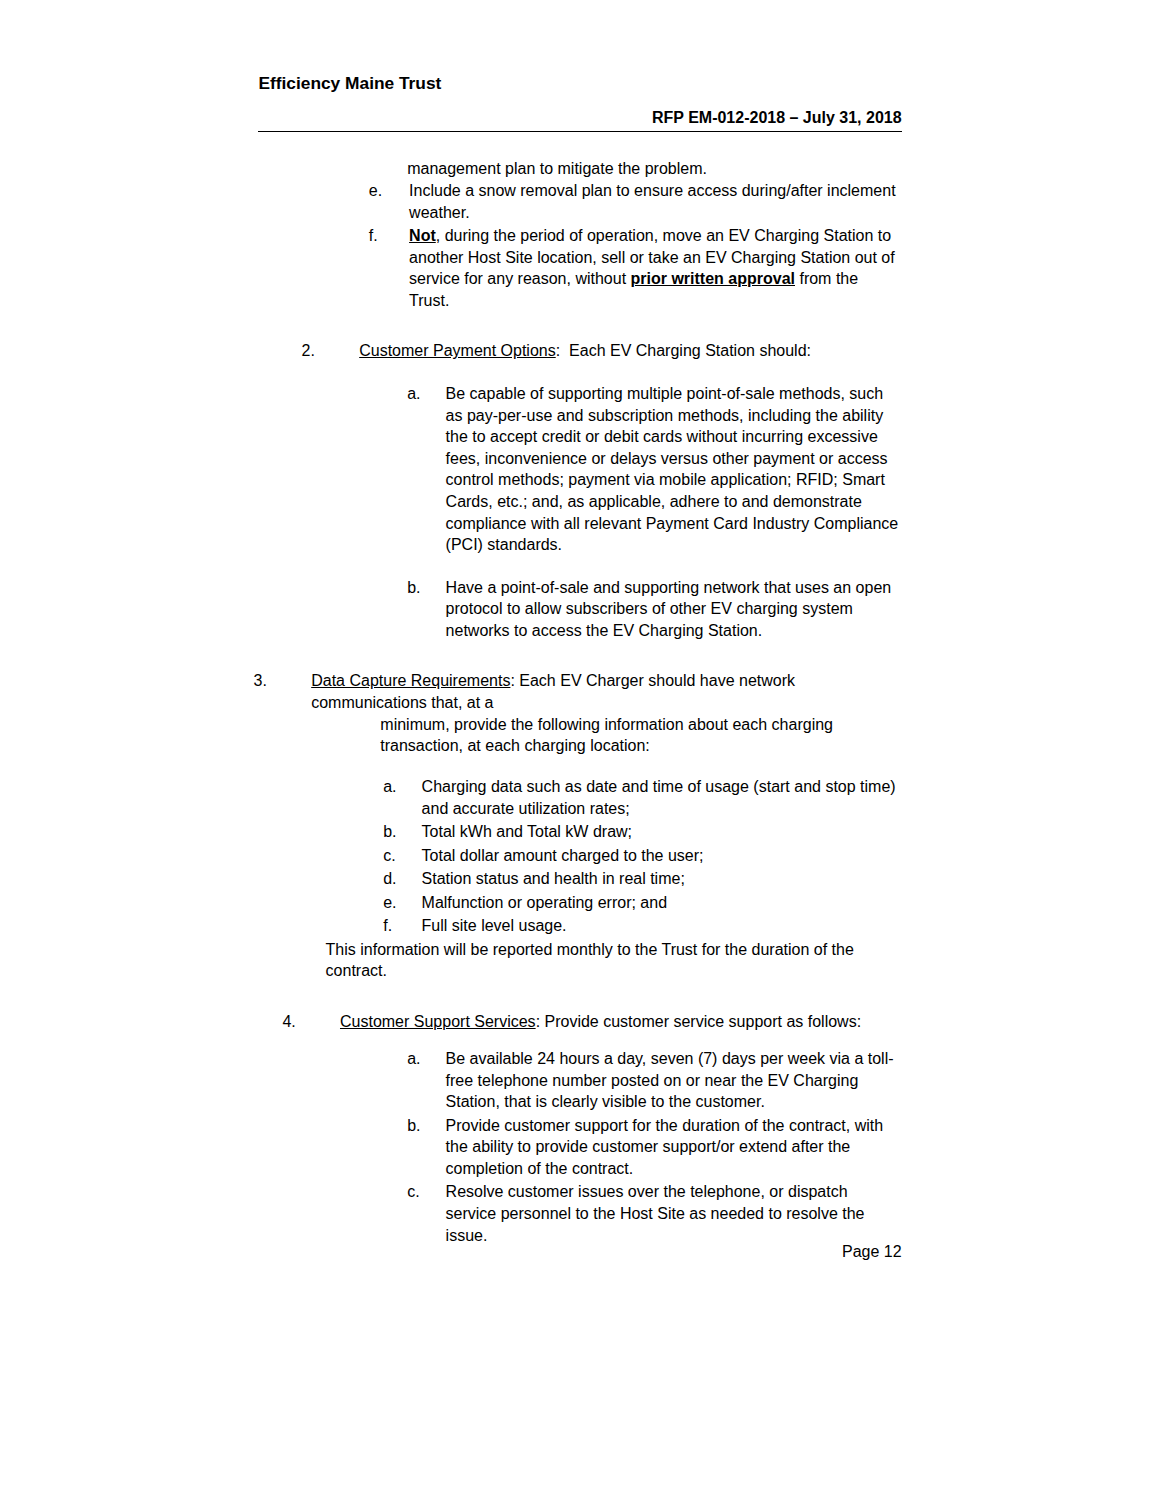Efficiency Maine Trust
RFP EM-012-2018 – July 31, 2018
management plan to mitigate the problem.
e. Include a snow removal plan to ensure access during/after inclement weather.
f. Not, during the period of operation, move an EV Charging Station to another Host Site location, sell or take an EV Charging Station out of service for any reason, without prior written approval from the Trust.
2. Customer Payment Options: Each EV Charging Station should:
a. Be capable of supporting multiple point-of-sale methods, such as pay-per-use and subscription methods, including the ability the to accept credit or debit cards without incurring excessive fees, inconvenience or delays versus other payment or access control methods; payment via mobile application; RFID; Smart Cards, etc.; and, as applicable, adhere to and demonstrate compliance with all relevant Payment Card Industry Compliance (PCI) standards.
b. Have a point-of-sale and supporting network that uses an open protocol to allow subscribers of other EV charging system networks to access the EV Charging Station.
3. Data Capture Requirements: Each EV Charger should have network communications that, at a minimum, provide the following information about each charging transaction, at each charging location:
a. Charging data such as date and time of usage (start and stop time) and accurate utilization rates;
b. Total kWh and Total kW draw;
c. Total dollar amount charged to the user;
d. Station status and health in real time;
e. Malfunction or operating error; and
f. Full site level usage.
This information will be reported monthly to the Trust for the duration of the contract.
4. Customer Support Services: Provide customer service support as follows:
a. Be available 24 hours a day, seven (7) days per week via a toll-free telephone number posted on or near the EV Charging Station, that is clearly visible to the customer.
b. Provide customer support for the duration of the contract, with the ability to provide customer support/or extend after the completion of the contract.
c. Resolve customer issues over the telephone, or dispatch service personnel to the Host Site as needed to resolve the issue.
Page 12